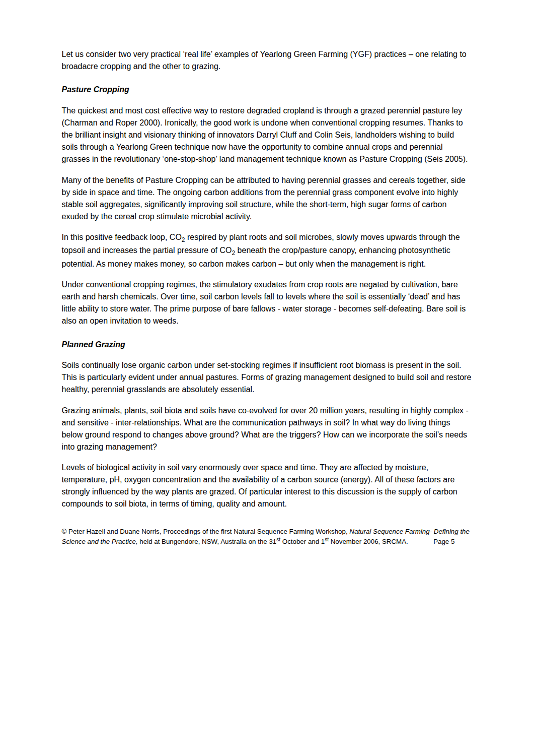Let us consider two very practical ‘real life’ examples of Yearlong Green Farming (YGF) practices – one relating to broadacre cropping and the other to grazing.
Pasture Cropping
The quickest and most cost effective way to restore degraded cropland is through a grazed perennial pasture ley (Charman and Roper 2000). Ironically, the good work is undone when conventional cropping resumes. Thanks to the brilliant insight and visionary thinking of innovators Darryl Cluff and Colin Seis, landholders wishing to build soils through a Yearlong Green technique now have the opportunity to combine annual crops and perennial grasses in the revolutionary ‘one-stop-shop’ land management technique known as Pasture Cropping (Seis 2005).
Many of the benefits of Pasture Cropping can be attributed to having perennial grasses and cereals together, side by side in space and time. The ongoing carbon additions from the perennial grass component evolve into highly stable soil aggregates, significantly improving soil structure, while the short-term, high sugar forms of carbon exuded by the cereal crop stimulate microbial activity.
In this positive feedback loop, CO2 respired by plant roots and soil microbes, slowly moves upwards through the topsoil and increases the partial pressure of CO2 beneath the crop/pasture canopy, enhancing photosynthetic potential. As money makes money, so carbon makes carbon – but only when the management is right.
Under conventional cropping regimes, the stimulatory exudates from crop roots are negated by cultivation, bare earth and harsh chemicals. Over time, soil carbon levels fall to levels where the soil is essentially ‘dead’ and has little ability to store water. The prime purpose of bare fallows - water storage - becomes self-defeating. Bare soil is also an open invitation to weeds.
Planned Grazing
Soils continually lose organic carbon under set-stocking regimes if insufficient root biomass is present in the soil. This is particularly evident under annual pastures. Forms of grazing management designed to build soil and restore healthy, perennial grasslands are absolutely essential.
Grazing animals, plants, soil biota and soils have co-evolved for over 20 million years, resulting in highly complex - and sensitive - inter-relationships. What are the communication pathways in soil? In what way do living things below ground respond to changes above ground? What are the triggers? How can we incorporate the soil’s needs into grazing management?
Levels of biological activity in soil vary enormously over space and time. They are affected by moisture, temperature, pH, oxygen concentration and the availability of a carbon source (energy). All of these factors are strongly influenced by the way plants are grazed. Of particular interest to this discussion is the supply of carbon compounds to soil biota, in terms of timing, quality and amount.
© Peter Hazell and Duane Norris, Proceedings of the first Natural Sequence Farming Workshop, Natural Sequence Farming- Defining the Science and the Practice, held at Bungendore, NSW, Australia on the 31st October and 1st November 2006, SRCMA. Page 5